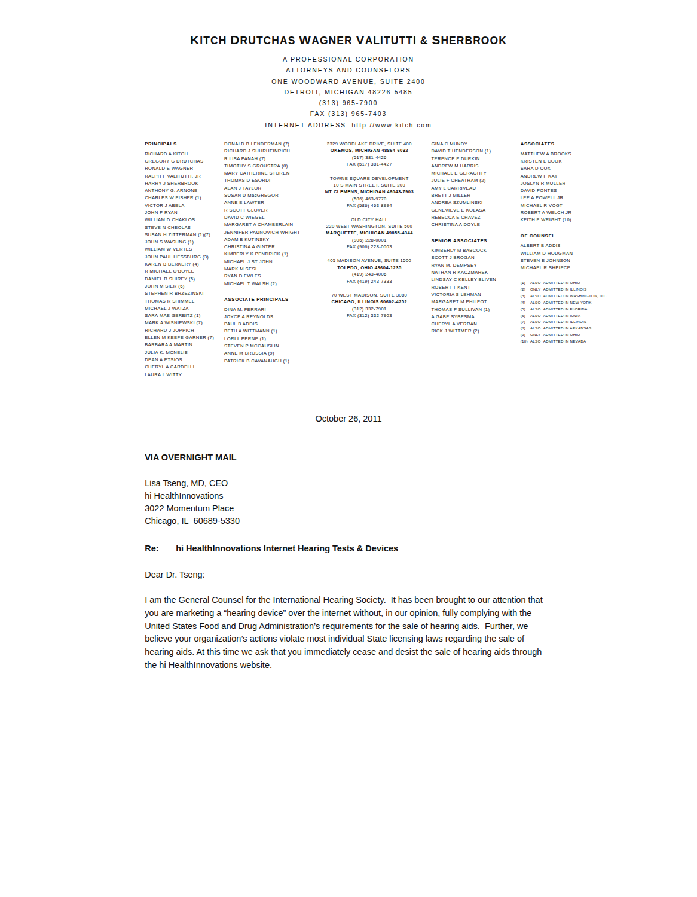KITCH DRUTCHAS WAGNER VALITUTTI & SHERBROOK
A PROFESSIONAL CORPORATION
ATTORNEYS AND COUNSELORS
ONE WOODWARD AVENUE, SUITE 2400
DETROIT, MICHIGAN 48226-5485
(313) 965-7900
FAX (313) 965-7403
INTERNET ADDRESS http //www kitch com
PRINCIPALS
RICHARD A KITCH
GREGORY G DRUTCHAS
RONALD E WAGNER
RALPH F VALITUTTI, JR
HARRY J SHERBROOK
ANTHONY G. ARNONE
CHARLES W FISHER (1)
VICTOR J ABELA
JOHN P RYAN
WILLIAM D CHAKLOS
STEVE N CHEOLAS
SUSAN H ZITTERMAN (1)(7)
JOHN S WASUNG (1)
WILLIAM W VERTES
JOHN PAUL HESSBURG (3)
KAREN B BERKERY (4)
R MICHAEL O'BOYLE
DANIEL R SHIREY (5)
JOHN M SIER (6)
STEPHEN R BRZEZINSKI
THOMAS R SHIMMEL
MICHAEL J WATZA
SARA MAE GERBITZ (1)
MARK A WISNIEWSKI (7)
RICHARD J JOPPICH
ELLEN M KEEFE-GARNER (7)
BARBARA A MARTIN
JULIA K. MCNELIS
DEAN A ETSIOS
CHERYL A CARDELLI
LAURA L WITTY
DONALD B LENDERMAN (7)
RICHARD J SUHRHEINRICH
R LISA PANAH (7)
TIMOTHY S GROUSTRA (8)
MARY CATHERINE STOREN
THOMAS D ESORDI
ALAN J TAYLOR
SUSAN D MacGREGOR
ANNE E LAWTER
R SCOTT GLOVER
DAVID C WIEGEL
MARGARET A CHAMBERLAIN
JENNIFER PAUNOVICH WRIGHT
ADAM B KUTINSKY
CHRISTINA A GINTER
KIMBERLY K PENDRICK (1)
MICHAEL J ST JOHN
MARK M SESI
RYAN D EWLES
MICHAEL T WALSH (2)
ASSOCIATE PRINCIPALS
DINA M. FERRARI
JOYCE A REYNOLDS
PAUL B ADDIS
BETH A WITTMANN (1)
LORI L PERNE (1)
STEVEN P MCCAUSLIN
ANNE M BROSSIA (9)
PATRICK B CAVANAUGH (1)
2329 WOODLAKE DRIVE, SUITE 400
OKEMOS, MICHIGAN 48864-6032
(517) 381-4426
FAX (517) 381-4427
TOWNE SQUARE DEVELOPMENT
10 S MAIN STREET, SUITE 200
MT CLEMENS, MICHIGAN 48043-7903
(586) 463-9770
FAX (586) 463-8994
OLD CITY HALL
220 WEST WASHINGTON, SUITE 500
MARQUETTE, MICHIGAN 49855-4344
(906) 228-0001
FAX (906) 228-0003
405 MADISON AVENUE, SUITE 1500
TOLEDO, OHIO 43604-1235
(419) 243-4006
FAX (419) 243-7333
70 WEST MADISON, SUITE 3080
CHICAGO, ILLINOIS 60602-4252
(312) 332-7901
FAX (312) 332-7903
GINA C MUNDY
DAVID T HENDERSON (1)
TERENCE P DURKIN
ANDREW M HARRIS
MICHAEL E GERAGHTY
JULIE F CHEATHAM (2)
AMY L CARRIVEAU
BRETT J MILLER
ANDREA SZUMLINSKI
GENEVIEVE E KOLASA
REBECCA E CHAVEZ
CHRISTINA A DOYLE
SENIOR ASSOCIATES
KIMBERLY M BABCOCK
SCOTT J BROGAN
RYAN M. DEMPSEY
NATHAN R KACZMAREK
LINDSAY C KELLEY-BLIVEN
ROBERT T KENT
VICTORIA S LEHMAN
MARGARET M PHILPOT
THOMAS P SULLIVAN (1)
A GABE SYBESMA
CHERYL A VERRAN
RICK J WITTMER (2)
ASSOCIATES
MATTHEW A BROOKS
KRISTEN L COOK
SARA D COX
ANDREW F KAY
JOSLYN R MULLER
DAVID PONTES
LEE A POWELL JR
MICHAEL R VOGT
ROBERT A WELCH JR
KEITH F WRIGHT (10)
OF COUNSEL
ALBERT B ADDIS
WILLIAM D HODGMAN
STEVEN E JOHNSON
MICHAEL R SHPIECE
| (1) | ALSO | ADMITTED IN OHIO |
| (2) | ONLY | ADMITTED IN ILLINOIS |
| (3) | ALSO | ADMITTED IN WASHINGTON, D C |
| (4) | ALSO | ADMITTED IN NEW YORK |
| (5) | ALSO | ADMITTED IN FLORIDA |
| (6) | ALSO | ADMITTED IN IOWA |
| (7) | ALSO | ADMITTED IN ILLINOIS |
| (8) | ALSO | ADMITTED IN ARKANSAS |
| (9) | ONLY | ADMITTED IN OHIO |
| (10) | ALSO | ADMITTED IN NEVADA |
October 26, 2011
VIA OVERNIGHT MAIL
Lisa Tseng, MD, CEO
hi HealthInnovations
3022 Momentum Place
Chicago, IL 60689-5330
Re: hi HealthInnovations Internet Hearing Tests & Devices
Dear Dr. Tseng:
I am the General Counsel for the International Hearing Society. It has been brought to our attention that you are marketing a “hearing device” over the internet without, in our opinion, fully complying with the United States Food and Drug Administration’s requirements for the sale of hearing aids. Further, we believe your organization’s actions violate most individual State licensing laws regarding the sale of hearing aids. At this time we ask that you immediately cease and desist the sale of hearing aids through the hi HealthInnovations website.